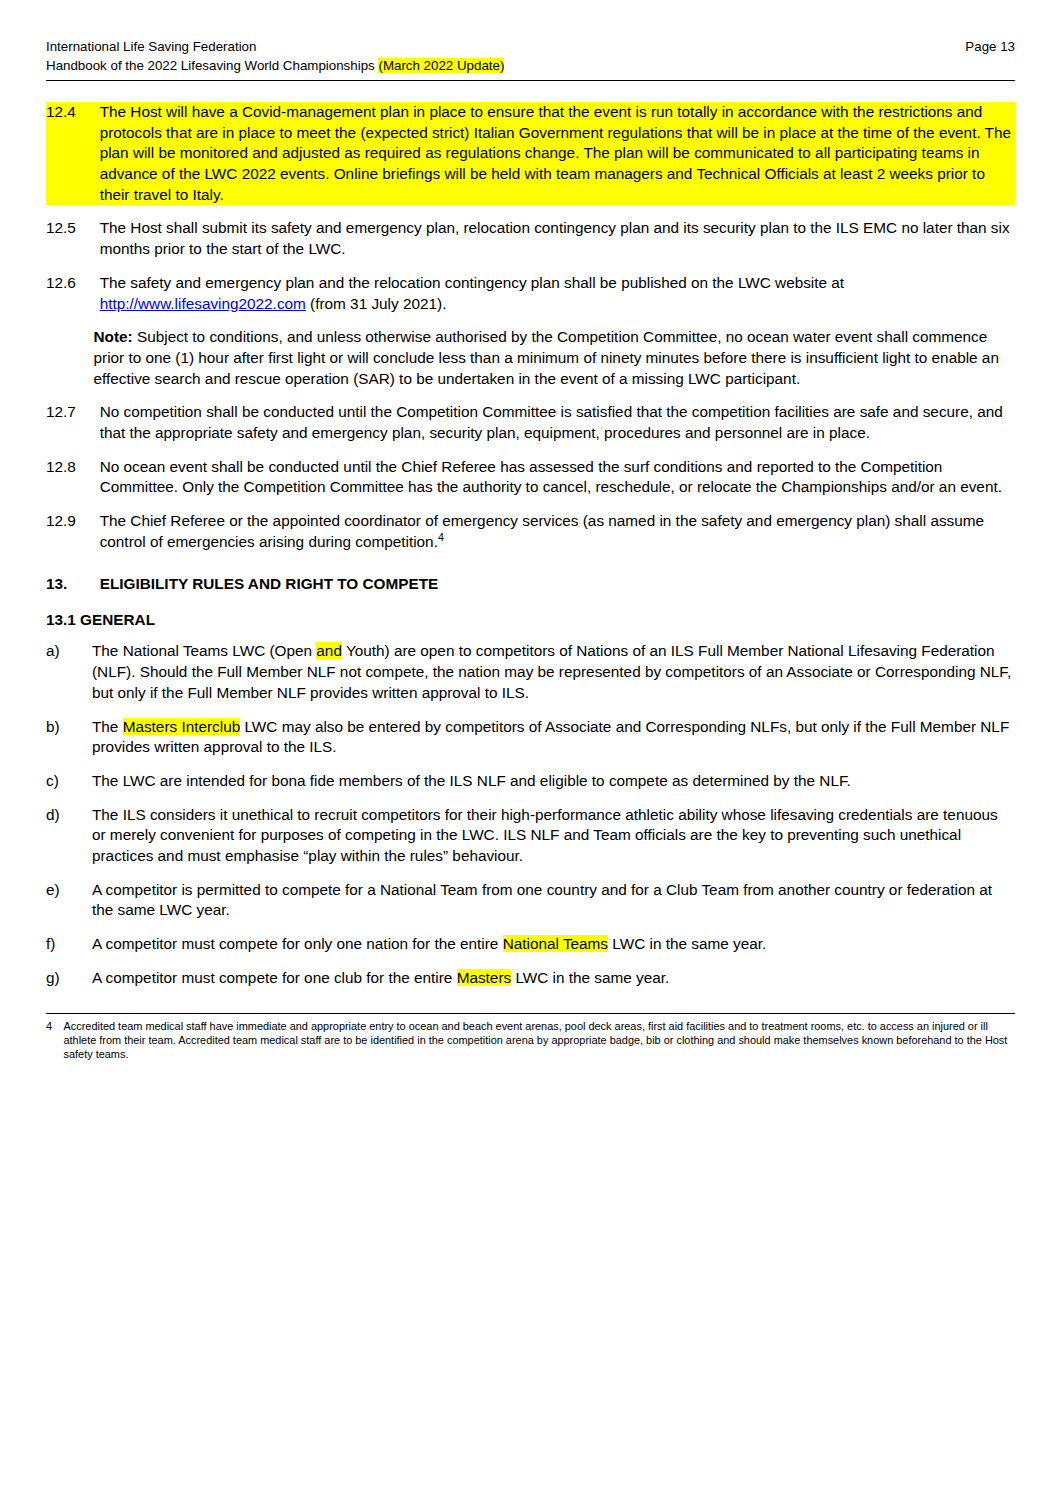International Life Saving Federation
Handbook of the 2022 Lifesaving World Championships (March 2022 Update)
Page 13
12.4
The Host will have a Covid-management plan in place to ensure that the event is run totally in accordance with the restrictions and protocols that are in place to meet the (expected strict) Italian Government regulations that will be in place at the time of the event. The plan will be monitored and adjusted as required as regulations change. The plan will be communicated to all participating teams in advance of the LWC 2022 events. Online briefings will be held with team managers and Technical Officials at least 2 weeks prior to their travel to Italy.
12.5
The Host shall submit its safety and emergency plan, relocation contingency plan and its security plan to the ILS EMC no later than six months prior to the start of the LWC.
12.6
The safety and emergency plan and the relocation contingency plan shall be published on the LWC website at http://www.lifesaving2022.com (from 31 July 2021).
Note: Subject to conditions, and unless otherwise authorised by the Competition Committee, no ocean water event shall commence prior to one (1) hour after first light or will conclude less than a minimum of ninety minutes before there is insufficient light to enable an effective search and rescue operation (SAR) to be undertaken in the event of a missing LWC participant.
12.7
No competition shall be conducted until the Competition Committee is satisfied that the competition facilities are safe and secure, and that the appropriate safety and emergency plan, security plan, equipment, procedures and personnel are in place.
12.8
No ocean event shall be conducted until the Chief Referee has assessed the surf conditions and reported to the Competition Committee. Only the Competition Committee has the authority to cancel, reschedule, or relocate the Championships and/or an event.
12.9
The Chief Referee or the appointed coordinator of emergency services (as named in the safety and emergency plan) shall assume control of emergencies arising during competition.4
13. ELIGIBILITY RULES AND RIGHT TO COMPETE
13.1 GENERAL
a)
The National Teams LWC (Open and Youth) are open to competitors of Nations of an ILS Full Member National Lifesaving Federation (NLF). Should the Full Member NLF not compete, the nation may be represented by competitors of an Associate or Corresponding NLF, but only if the Full Member NLF provides written approval to ILS.
b)
The Masters Interclub LWC may also be entered by competitors of Associate and Corresponding NLFs, but only if the Full Member NLF provides written approval to the ILS.
c)
The LWC are intended for bona fide members of the ILS NLF and eligible to compete as determined by the NLF.
d)
The ILS considers it unethical to recruit competitors for their high-performance athletic ability whose lifesaving credentials are tenuous or merely convenient for purposes of competing in the LWC. ILS NLF and Team officials are the key to preventing such unethical practices and must emphasise “play within the rules” behaviour.
e)
A competitor is permitted to compete for a National Team from one country and for a Club Team from another country or federation at the same LWC year.
f)
A competitor must compete for only one nation for the entire National Teams LWC in the same year.
g)
A competitor must compete for one club for the entire Masters LWC in the same year.
4
Accredited team medical staff have immediate and appropriate entry to ocean and beach event arenas, pool deck areas, first aid facilities and to treatment rooms, etc. to access an injured or ill athlete from their team. Accredited team medical staff are to be identified in the competition arena by appropriate badge, bib or clothing and should make themselves known beforehand to the Host safety teams.